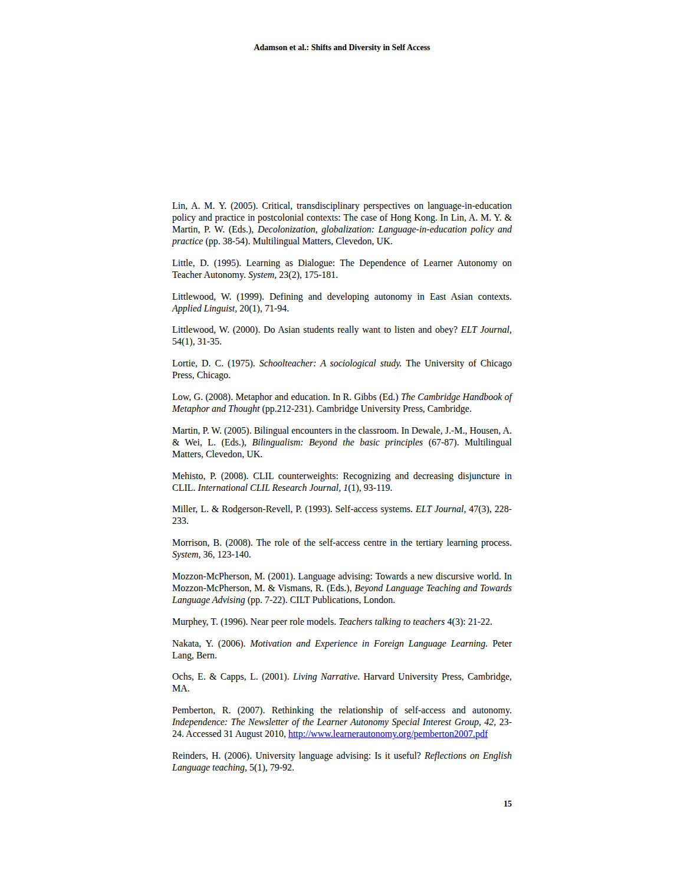Adamson et al.: Shifts and Diversity in Self Access
Lin, A. M. Y. (2005). Critical, transdisciplinary perspectives on language-in-education policy and practice in postcolonial contexts: The case of Hong Kong. In Lin, A. M. Y. & Martin, P. W. (Eds.), Decolonization, globalization: Language-in-education policy and practice (pp. 38-54). Multilingual Matters, Clevedon, UK.
Little, D. (1995). Learning as Dialogue: The Dependence of Learner Autonomy on Teacher Autonomy. System, 23(2), 175-181.
Littlewood, W. (1999). Defining and developing autonomy in East Asian contexts. Applied Linguist, 20(1), 71-94.
Littlewood, W. (2000). Do Asian students really want to listen and obey? ELT Journal, 54(1), 31-35.
Lortie, D. C. (1975). Schoolteacher: A sociological study. The University of Chicago Press, Chicago.
Low, G. (2008). Metaphor and education. In R. Gibbs (Ed.) The Cambridge Handbook of Metaphor and Thought (pp.212-231). Cambridge University Press, Cambridge.
Martin, P. W. (2005). Bilingual encounters in the classroom. In Dewale, J.-M., Housen, A. & Wei, L. (Eds.), Bilingualism: Beyond the basic principles (67-87). Multilingual Matters, Clevedon, UK.
Mehisto, P. (2008). CLIL counterweights: Recognizing and decreasing disjuncture in CLIL. International CLIL Research Journal, 1(1), 93-119.
Miller, L. & Rodgerson-Revell, P. (1993). Self-access systems. ELT Journal, 47(3), 228-233.
Morrison, B. (2008). The role of the self-access centre in the tertiary learning process. System, 36, 123-140.
Mozzon-McPherson, M. (2001). Language advising: Towards a new discursive world. In Mozzon-McPherson, M. & Vismans, R. (Eds.), Beyond Language Teaching and Towards Language Advising (pp. 7-22). CILT Publications, London.
Murphey, T. (1996). Near peer role models. Teachers talking to teachers 4(3): 21-22.
Nakata, Y. (2006). Motivation and Experience in Foreign Language Learning. Peter Lang, Bern.
Ochs, E. & Capps, L. (2001). Living Narrative. Harvard University Press, Cambridge, MA.
Pemberton, R. (2007). Rethinking the relationship of self-access and autonomy. Independence: The Newsletter of the Learner Autonomy Special Interest Group, 42, 23-24. Accessed 31 August 2010, http://www.learnerautonomy.org/pemberton2007.pdf
Reinders, H. (2006). University language advising: Is it useful? Reflections on English Language teaching, 5(1), 79-92.
15